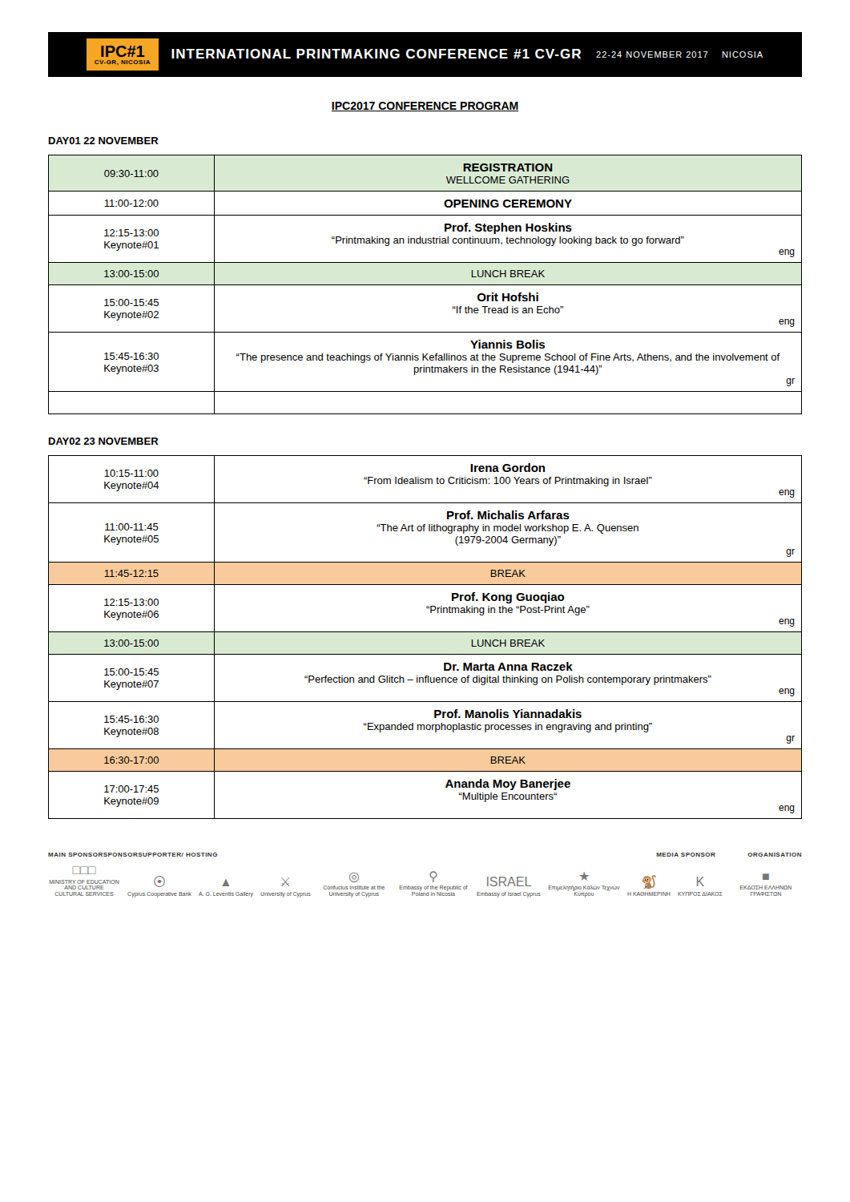IPC#1CV-GR, NICOSIA INTERNATIONAL PRINTMAKING CONFERENCE #1 CV-GR 22-24 NOVEMBER 2017 NICOSIA
IPC2017 CONFERENCE PROGRAM
DAY01 22 NOVEMBER
| 09:30-11:00 | REGISTRATION WELLCOME GATHERING |
| 11:00-12:00 | OPENING CEREMONY |
| 12:15-13:00 Keynote#01 | Prof. Stephen Hoskins “Printmaking an industrial continuum, technology looking back to go forward” eng |
| 13:00-15:00 | LUNCH BREAK |
| 15:00-15:45 Keynote#02 | Orit Hofshi “If the Tread is an Echo” eng |
| 15:45-16:30 Keynote#03 | Yiannis Bolis “The presence and teachings of Yiannis Kefallinos at the Supreme School of Fine Arts, Athens, and the involvement of printmakers in the Resistance (1941-44)” gr |
DAY02 23 NOVEMBER
| 10:15-11:00 Keynote#04 | Irena Gordon “From Idealism to Criticism: 100 Years of Printmaking in Israel” eng |
| 11:00-11:45 Keynote#05 | Prof. Michalis Arfaras “The Art of lithography in model workshop E. A. Quensen (1979-2004 Germany)” gr |
| 11:45-12:15 | BREAK |
| 12:15-13:00 Keynote#06 | Prof. Kong Guoqiao “Printmaking in the “Post-Print Age” eng |
| 13:00-15:00 | LUNCH BREAK |
| 15:00-15:45 Keynote#07 | Dr. Marta Anna Raczek “Perfection and Glitch – influence of digital thinking on Polish contemporary printmakers” eng |
| 15:45-16:30 Keynote#08 | Prof. Manolis Yiannadakis “Expanded morphoplastic processes in engraving and printing” gr |
| 16:30-17:00 | BREAK |
| 17:00-17:45 Keynote#09 | Ananda Moy Banerjee “Multiple Encounters“ eng |
MAIN SPONSOR SPONSOR SUPPORTER/ HOSTING MEDIA SPONSOR ORGANISATION
□□□MINISTRY OF EDUCATION AND CULTURE
CULTURAL SERVICES
⦿Cyprus Cooperative Bank
▲A. G. Leventis Gallery
⚔University of Cyprus
◎Confucius Institute at the University of Cyprus
⚲Embassy of the Republic of Poland in Nicosia
ISRAELEmbassy of Israel Cyprus
★Επιμελητήριο Καλών Τεχνών Κύπρου
🐒Η ΚΑΘΗΜΕΡΙΝΗ
KΚΥΠΡΟΣ ΔΙΑΚΟΣ
■ΕΚΔΟΣΗ ΕΛΛΗΝΩΝ ΓΡΑΦΙΣΤΩΝ